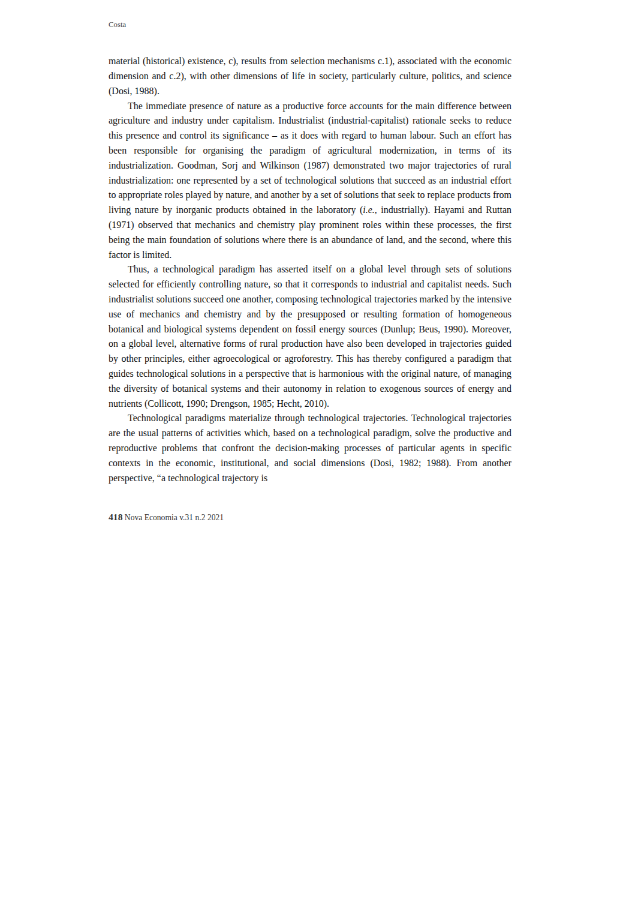Costa
material (historical) existence, c), results from selection mechanisms c.1), associated with the economic dimension and c.2), with other dimensions of life in society, particularly culture, politics, and science (Dosi, 1988).
The immediate presence of nature as a productive force accounts for the main difference between agriculture and industry under capitalism. Industrialist (industrial-capitalist) rationale seeks to reduce this presence and control its significance – as it does with regard to human labour. Such an effort has been responsible for organising the paradigm of agricultural modernization, in terms of its industrialization. Goodman, Sorj and Wilkinson (1987) demonstrated two major trajectories of rural industrialization: one represented by a set of technological solutions that succeed as an industrial effort to appropriate roles played by nature, and another by a set of solutions that seek to replace products from living nature by inorganic products obtained in the laboratory (i.e., industrially). Hayami and Ruttan (1971) observed that mechanics and chemistry play prominent roles within these processes, the first being the main foundation of solutions where there is an abundance of land, and the second, where this factor is limited.
Thus, a technological paradigm has asserted itself on a global level through sets of solutions selected for efficiently controlling nature, so that it corresponds to industrial and capitalist needs. Such industrialist solutions succeed one another, composing technological trajectories marked by the intensive use of mechanics and chemistry and by the presupposed or resulting formation of homogeneous botanical and biological systems dependent on fossil energy sources (Dunlup; Beus, 1990). Moreover, on a global level, alternative forms of rural production have also been developed in trajectories guided by other principles, either agroecological or agroforestry. This has thereby configured a paradigm that guides technological solutions in a perspective that is harmonious with the original nature, of managing the diversity of botanical systems and their autonomy in relation to exogenous sources of energy and nutrients (Collicott, 1990; Drengson, 1985; Hecht, 2010).
Technological paradigms materialize through technological trajectories. Technological trajectories are the usual patterns of activities which, based on a technological paradigm, solve the productive and reproductive problems that confront the decision-making processes of particular agents in specific contexts in the economic, institutional, and social dimensions (Dosi, 1982; 1988). From another perspective, “a technological trajectory is
418 Nova Economia v.31 n.2 2021